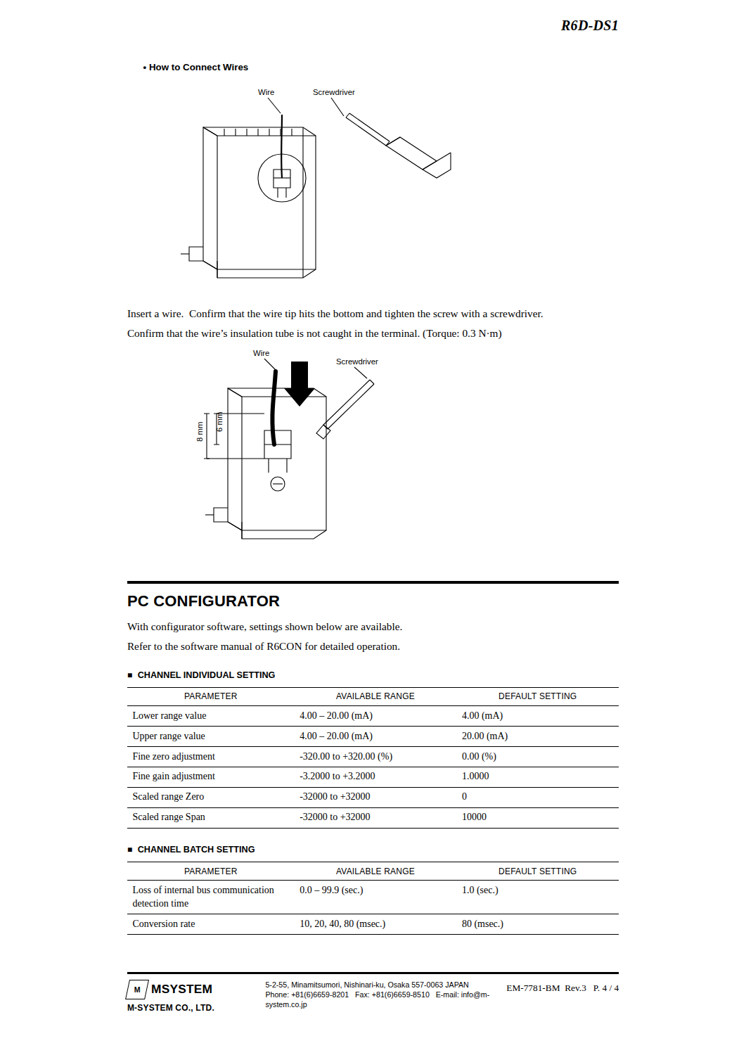R6D-DS1
• How to Connect Wires
Wire Screwdriver
Insert a wire. Confirm that the wire tip hits the bottom and tighten the screw with a screwdriver.
Confirm that the wire’s insulation tube is not caught in the terminal. (Torque: 0.3 N·m)
Wire Screwdriver 6 mm 8 mm
PC CONFIGURATOR
With configurator software, settings shown below are available.
Refer to the software manual of R6CON for detailed operation.
CHANNEL INDIVIDUAL SETTING
| PARAMETER | AVAILABLE RANGE | DEFAULT SETTING |
| --- | --- | --- |
| Lower range value | 4.00 – 20.00 (mA) | 4.00 (mA) |
| Upper range value | 4.00 – 20.00 (mA) | 20.00 (mA) |
| Fine zero adjustment | -320.00 to +320.00 (%) | 0.00 (%) |
| Fine gain adjustment | -3.2000 to +3.2000 | 1.0000 |
| Scaled range Zero | -32000 to +32000 | 0 |
| Scaled range Span | -32000 to +32000 | 10000 |
CHANNEL BATCH SETTING
| PARAMETER | AVAILABLE RANGE | DEFAULT SETTING |
| --- | --- | --- |
| Loss of internal bus communication detection time | 0.0 – 99.9 (sec.) | 1.0 (sec.) |
| Conversion rate | 10, 20, 40, 80 (msec.) | 80 (msec.) |
MSYSTEM
M-SYSTEM CO., LTD.
5-2-55, Minamitsumori, Nishinari-ku, Osaka 557-0063 JAPAN
Phone: +81(6)6659-8201 Fax: +81(6)6659-8510 E-mail: info@m-system.co.jp
EM-7781-BM Rev.3 P. 4 / 4